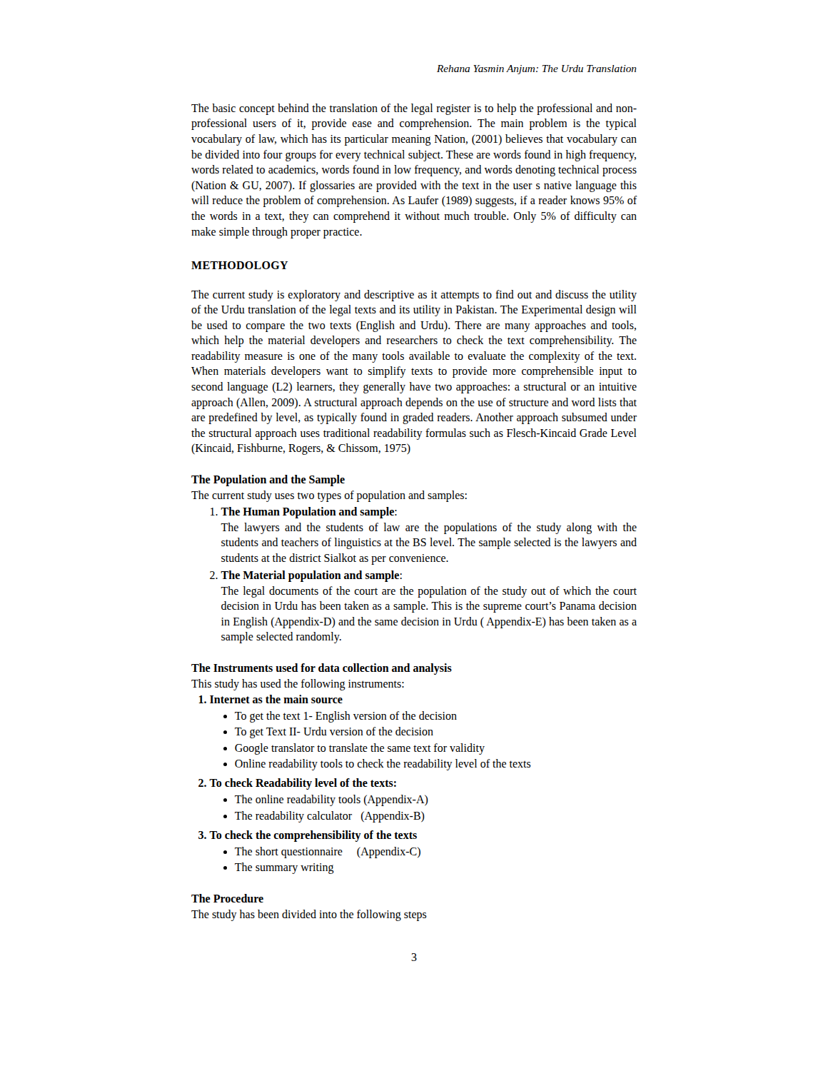Rehana Yasmin Anjum: The Urdu Translation
The basic concept behind the translation of the legal register is to help the professional and non-professional users of it, provide ease and comprehension. The main problem is the typical vocabulary of law, which has its particular meaning Nation, (2001) believes that vocabulary can be divided into four groups for every technical subject. These are words found in high frequency, words related to academics, words found in low frequency, and words denoting technical process (Nation & GU, 2007). If glossaries are provided with the text in the user s native language this will reduce the problem of comprehension. As Laufer (1989) suggests, if a reader knows 95% of the words in a text, they can comprehend it without much trouble. Only 5% of difficulty can make simple through proper practice.
METHODOLOGY
The current study is exploratory and descriptive as it attempts to find out and discuss the utility of the Urdu translation of the legal texts and its utility in Pakistan. The Experimental design will be used to compare the two texts (English and Urdu). There are many approaches and tools, which help the material developers and researchers to check the text comprehensibility. The readability measure is one of the many tools available to evaluate the complexity of the text. When materials developers want to simplify texts to provide more comprehensible input to second language (L2) learners, they generally have two approaches: a structural or an intuitive approach (Allen, 2009). A structural approach depends on the use of structure and word lists that are predefined by level, as typically found in graded readers. Another approach subsumed under the structural approach uses traditional readability formulas such as Flesch-Kincaid Grade Level (Kincaid, Fishburne, Rogers, & Chissom, 1975)
The Population and the Sample
The current study uses two types of population and samples:
The Human Population and sample:
The lawyers and the students of law are the populations of the study along with the students and teachers of linguistics at the BS level. The sample selected is the lawyers and students at the district Sialkot as per convenience.
The Material population and sample:
The legal documents of the court are the population of the study out of which the court decision in Urdu has been taken as a sample. This is the supreme court’s Panama decision in English (Appendix-D) and the same decision in Urdu ( Appendix-E) has been taken as a sample selected randomly.
The Instruments used for data collection and analysis
This study has used the following instruments:
Internet as the main source
To get the text 1- English version of the decision
To get Text II- Urdu version of the decision
Google translator to translate the same text for validity
Online readability tools to check the readability level of the texts
To check Readability level of the texts:
The online readability tools (Appendix-A)
The readability calculator (Appendix-B)
To check the comprehensibility of the texts
The short questionnaire (Appendix-C)
The summary writing
The Procedure
The study has been divided into the following steps
3